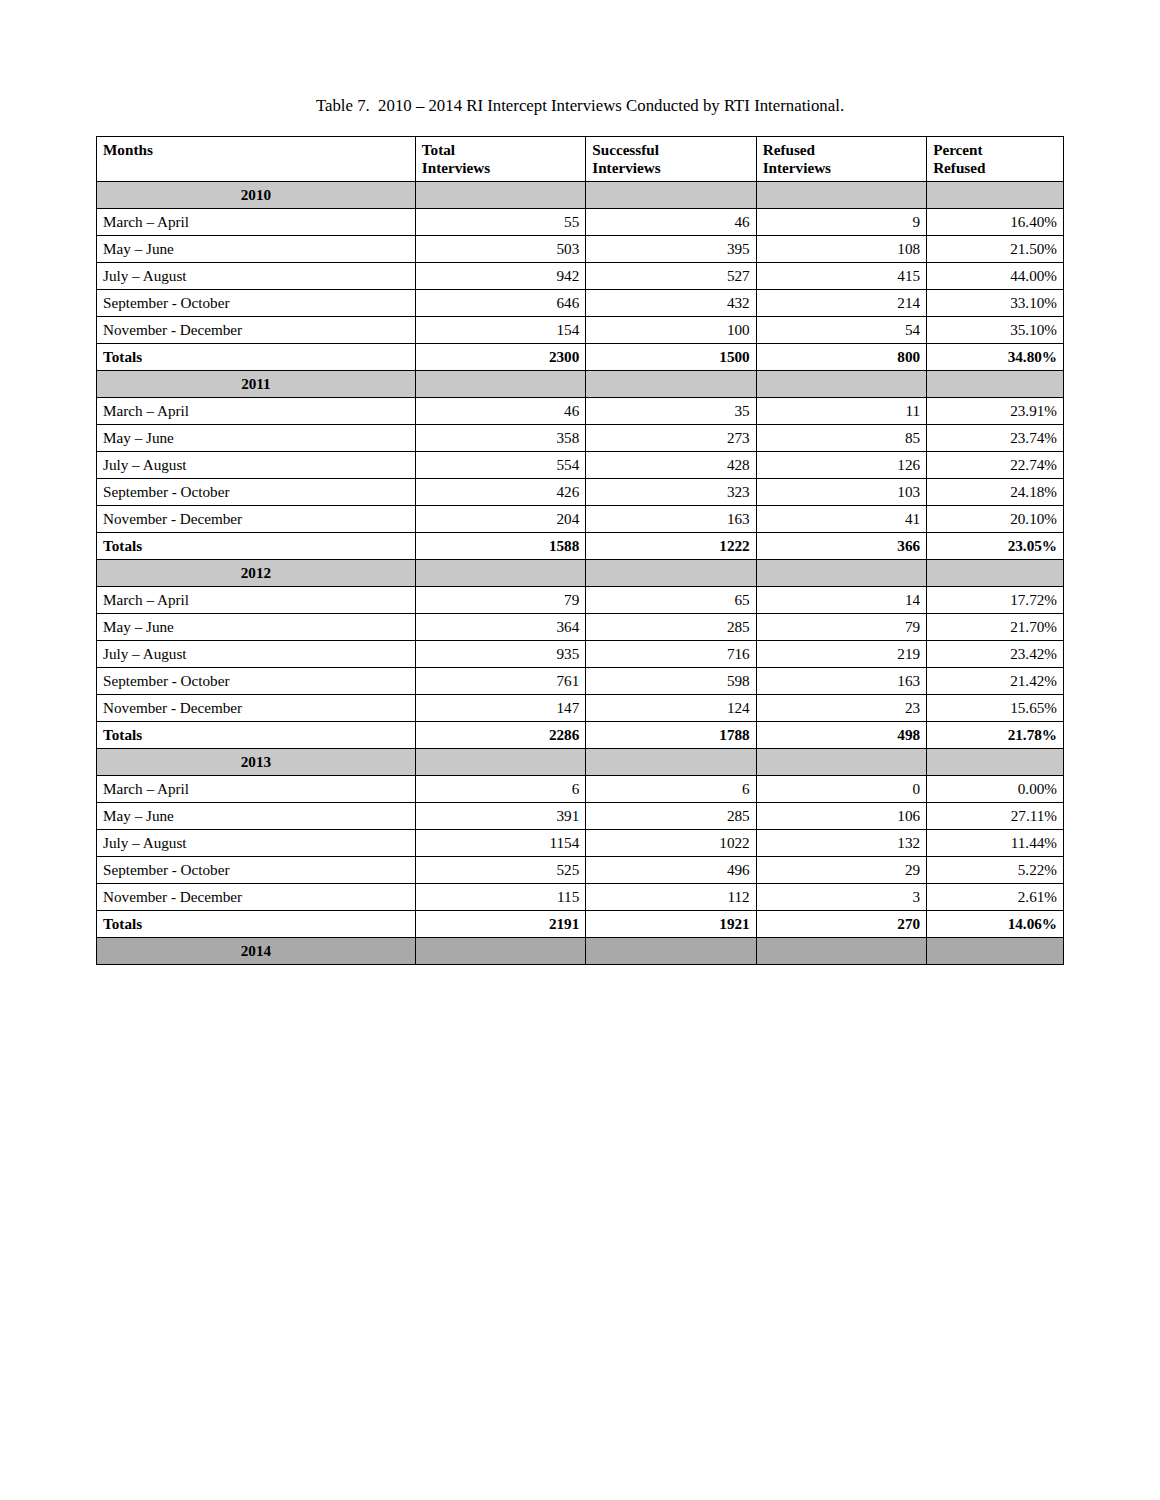Table 7. 2010 – 2014 RI Intercept Interviews Conducted by RTI International.
| Months | Total Interviews | Successful Interviews | Refused Interviews | Percent Refused |
| --- | --- | --- | --- | --- |
| 2010 | | | | |
| March – April | 55 | 46 | 9 | 16.40% |
| May – June | 503 | 395 | 108 | 21.50% |
| July – August | 942 | 527 | 415 | 44.00% |
| September - October | 646 | 432 | 214 | 33.10% |
| November - December | 154 | 100 | 54 | 35.10% |
| Totals | 2300 | 1500 | 800 | 34.80% |
| 2011 | | | | |
| March – April | 46 | 35 | 11 | 23.91% |
| May – June | 358 | 273 | 85 | 23.74% |
| July – August | 554 | 428 | 126 | 22.74% |
| September - October | 426 | 323 | 103 | 24.18% |
| November - December | 204 | 163 | 41 | 20.10% |
| Totals | 1588 | 1222 | 366 | 23.05% |
| 2012 | | | | |
| March – April | 79 | 65 | 14 | 17.72% |
| May – June | 364 | 285 | 79 | 21.70% |
| July – August | 935 | 716 | 219 | 23.42% |
| September - October | 761 | 598 | 163 | 21.42% |
| November - December | 147 | 124 | 23 | 15.65% |
| Totals | 2286 | 1788 | 498 | 21.78% |
| 2013 | | | | |
| March – April | 6 | 6 | 0 | 0.00% |
| May – June | 391 | 285 | 106 | 27.11% |
| July – August | 1154 | 1022 | 132 | 11.44% |
| September - October | 525 | 496 | 29 | 5.22% |
| November - December | 115 | 112 | 3 | 2.61% |
| Totals | 2191 | 1921 | 270 | 14.06% |
| 2014 | | | | |